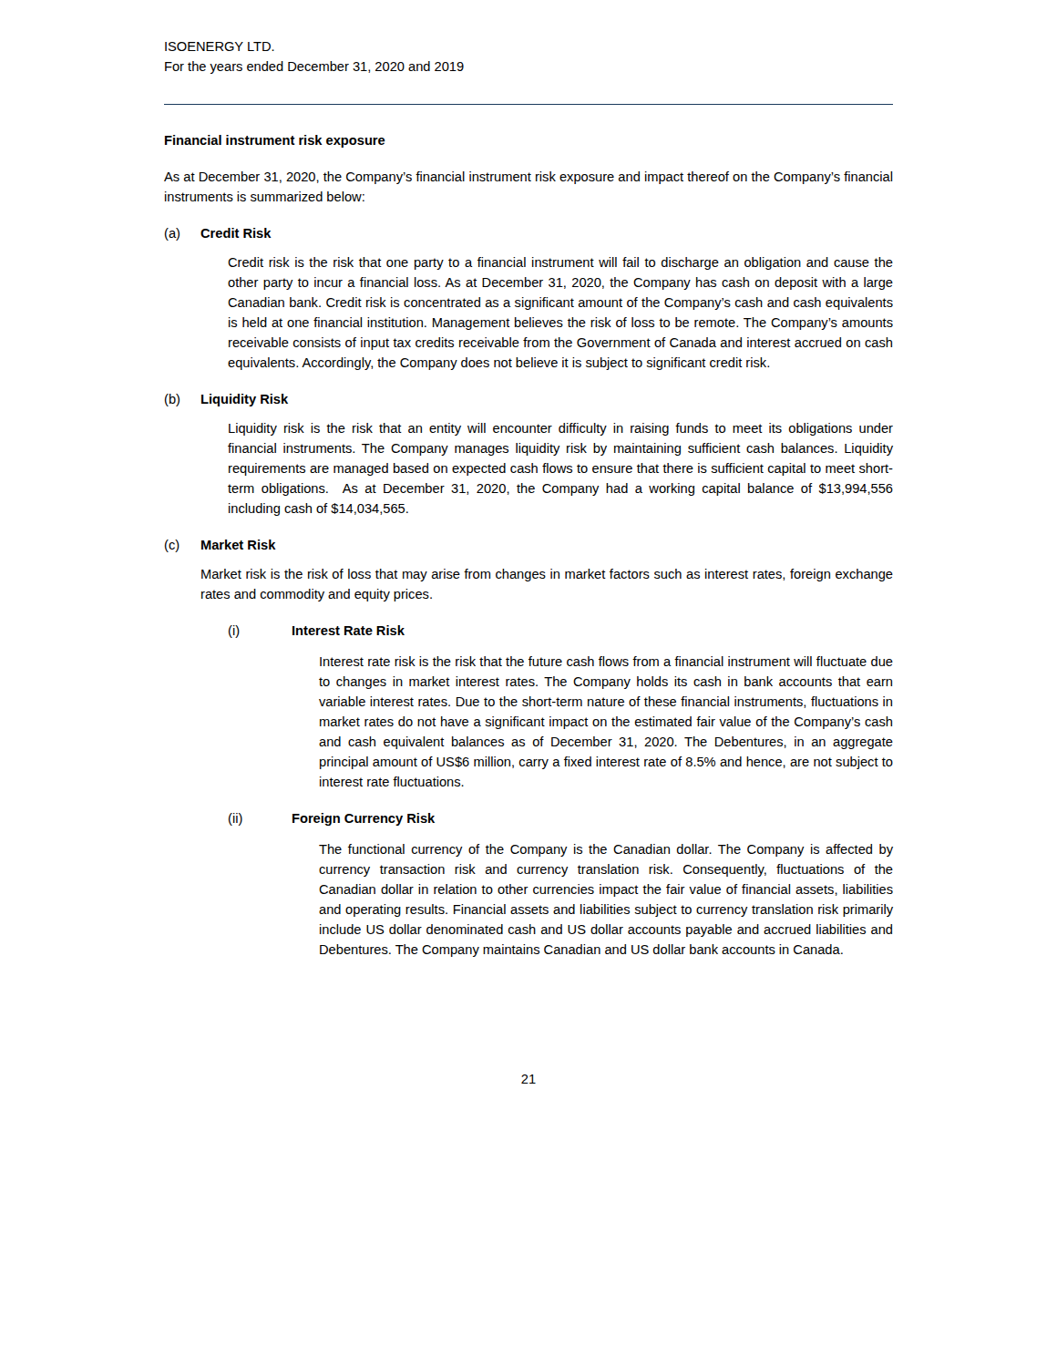ISOENERGY LTD.
For the years ended December 31, 2020 and 2019
Financial instrument risk exposure
As at December 31, 2020, the Company’s financial instrument risk exposure and impact thereof on the Company’s financial instruments is summarized below:
Credit Risk
Credit risk is the risk that one party to a financial instrument will fail to discharge an obligation and cause the other party to incur a financial loss. As at December 31, 2020, the Company has cash on deposit with a large Canadian bank. Credit risk is concentrated as a significant amount of the Company’s cash and cash equivalents is held at one financial institution. Management believes the risk of loss to be remote. The Company’s amounts receivable consists of input tax credits receivable from the Government of Canada and interest accrued on cash equivalents. Accordingly, the Company does not believe it is subject to significant credit risk.
Liquidity Risk
Liquidity risk is the risk that an entity will encounter difficulty in raising funds to meet its obligations under financial instruments. The Company manages liquidity risk by maintaining sufficient cash balances. Liquidity requirements are managed based on expected cash flows to ensure that there is sufficient capital to meet short-term obligations. As at December 31, 2020, the Company had a working capital balance of $13,994,556 including cash of $14,034,565.
Market Risk
Market risk is the risk of loss that may arise from changes in market factors such as interest rates, foreign exchange rates and commodity and equity prices.
Interest Rate Risk
Interest rate risk is the risk that the future cash flows from a financial instrument will fluctuate due to changes in market interest rates. The Company holds its cash in bank accounts that earn variable interest rates. Due to the short-term nature of these financial instruments, fluctuations in market rates do not have a significant impact on the estimated fair value of the Company’s cash and cash equivalent balances as of December 31, 2020. The Debentures, in an aggregate principal amount of US$6 million, carry a fixed interest rate of 8.5% and hence, are not subject to interest rate fluctuations.
Foreign Currency Risk
The functional currency of the Company is the Canadian dollar. The Company is affected by currency transaction risk and currency translation risk. Consequently, fluctuations of the Canadian dollar in relation to other currencies impact the fair value of financial assets, liabilities and operating results. Financial assets and liabilities subject to currency translation risk primarily include US dollar denominated cash and US dollar accounts payable and accrued liabilities and Debentures. The Company maintains Canadian and US dollar bank accounts in Canada.
21